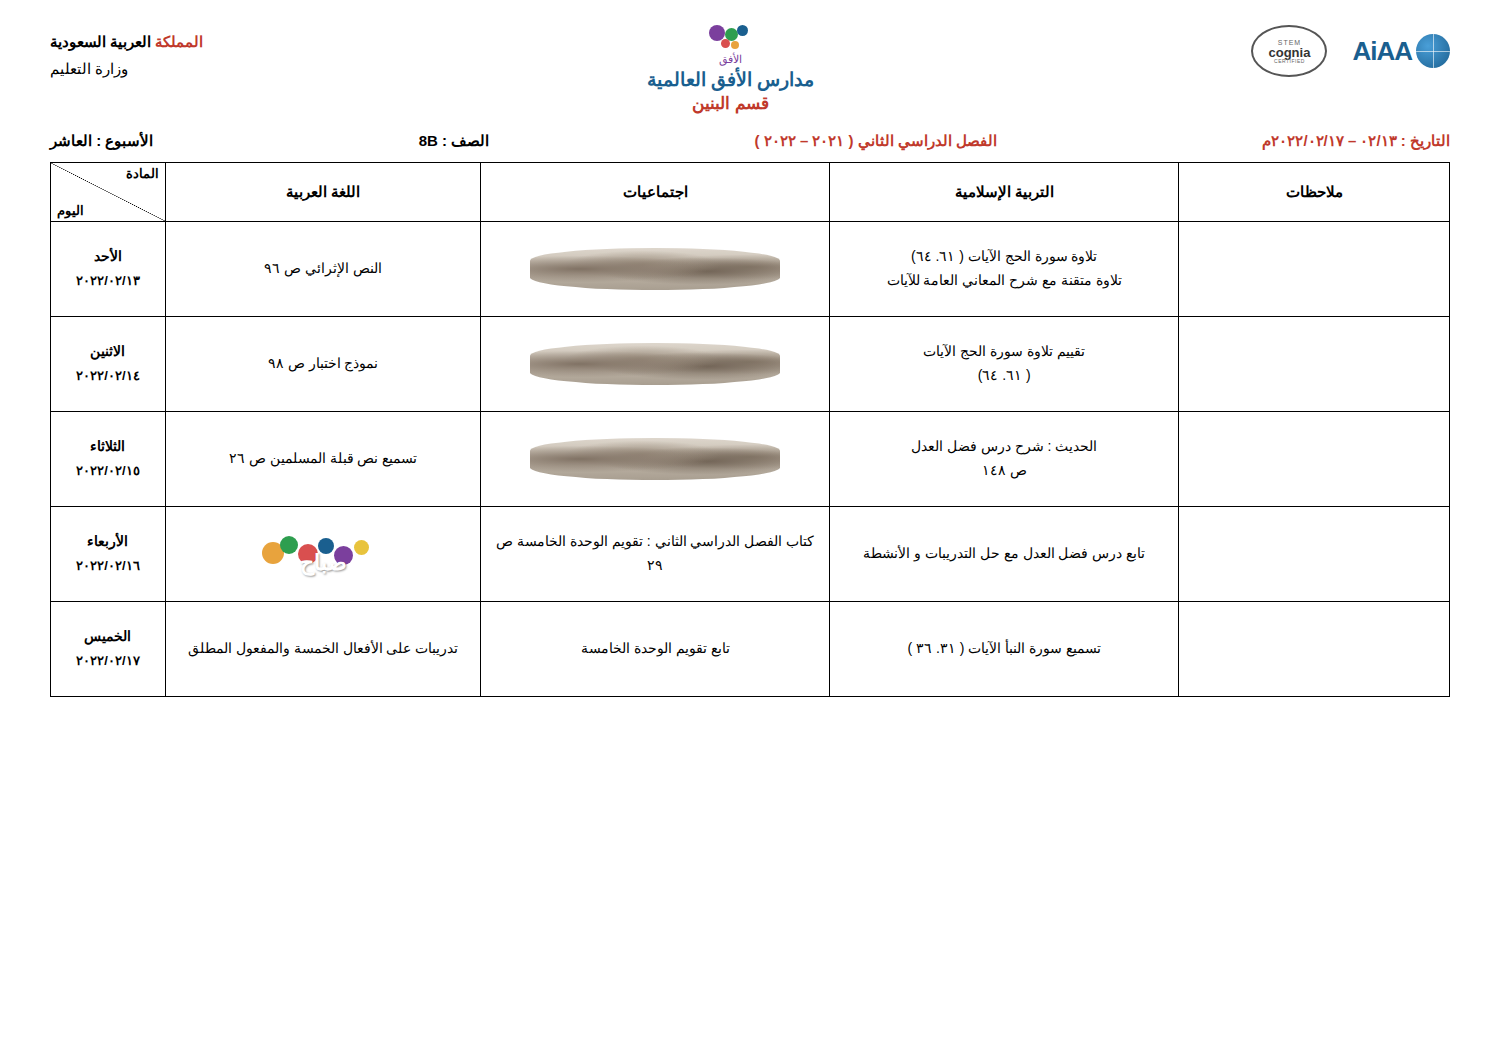AiAA
STEM
cognia
CERTIFIED
الأفق
مدارس الأفق العالمية
قسم البنين
المملكة العربية السعودية
وزارة التعليم
التاريخ : ٠٢/١٣ – ٢٠٢٢/٠٢/١٧م
الفصل الدراسي الثاني ( ٢٠٢١ – ٢٠٢٢ )
الصف : 8B
الأسبوع : العاشر
| ملاحظات | التربية الإسلامية | اجتماعيات | اللغة العربية | المادة اليوم |
| --- | --- | --- | --- | --- |
| | تلاوة سورة الحج الآيات ( ٦١. ٦٤) تلاوة متقنة مع شرح المعاني العامة للآيات | | النص الإثرائي ص ٩٦ | الأحد ٢٠٢٢/٠٢/١٣ |
| | تقييم تلاوة سورة الحج الآيات ( ٦١. ٦٤) | | نموذج اختبار ص ٩٨ | الاثنين ٢٠٢٢/٠٢/١٤ |
| | الحديث : شرح درس فضل العدل ص ١٤٨ | | تسميع نص قبلة المسلمين ص ٢٦ | الثلاثاء ٢٠٢٢/٠٢/١٥ |
| | تابع درس فضل العدل مع حل التدريبات و الأنشطة | كتاب الفصل الدراسي الثاني : تقويم الوحدة الخامسة ص ٢٩ | صباح | الأربعاء ٢٠٢٢/٠٢/١٦ |
| | تسميع سورة النبأ الآيات ( ٣١. ٣٦ ) | تابع تقويم الوحدة الخامسة | تدريبات على الأفعال الخمسة والمفعول المطلق | الخميس ٢٠٢٢/٠٢/١٧ |